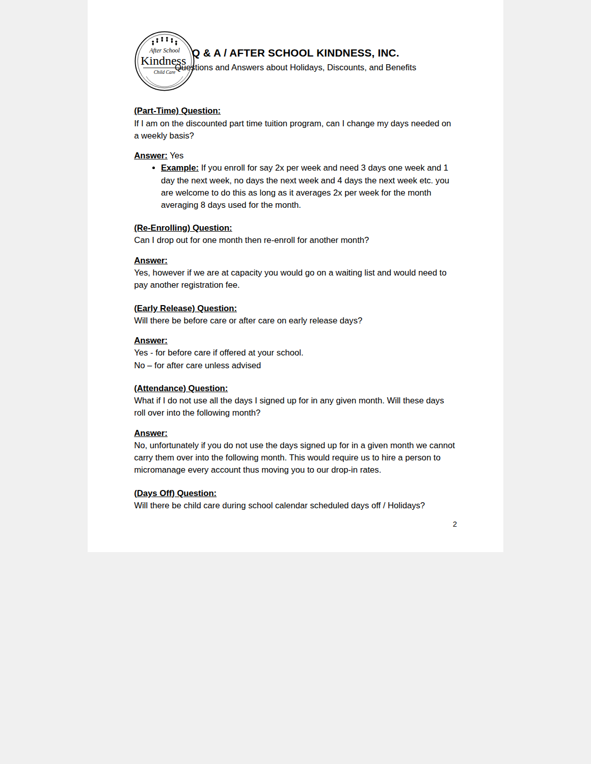After School Kindness Child Care Inc.
Q & A / AFTER SCHOOL KINDNESS, INC.
Questions and Answers about Holidays, Discounts, and Benefits
(Part-Time) Question:
If I am on the discounted part time tuition program, can I change my days needed on a weekly basis?
Answer: Yes
Example: If you enroll for say 2x per week and need 3 days one week and 1 day the next week, no days the next week and 4 days the next week etc. you are welcome to do this as long as it averages 2x per week for the month averaging 8 days used for the month.
(Re-Enrolling) Question:
Can I drop out for one month then re-enroll for another month?
Answer:
Yes, however if we are at capacity you would go on a waiting list and would need to pay another registration fee.
(Early Release) Question:
Will there be before care or after care on early release days?
Answer:
Yes - for before care if offered at your school.
No – for after care unless advised
(Attendance) Question:
What if I do not use all the days I signed up for in any given month. Will these days roll over into the following month?
Answer:
No, unfortunately if you do not use the days signed up for in a given month we cannot carry them over into the following month. This would require us to hire a person to micromanage every account thus moving you to our drop-in rates.
(Days Off) Question:
Will there be child care during school calendar scheduled days off / Holidays?
2